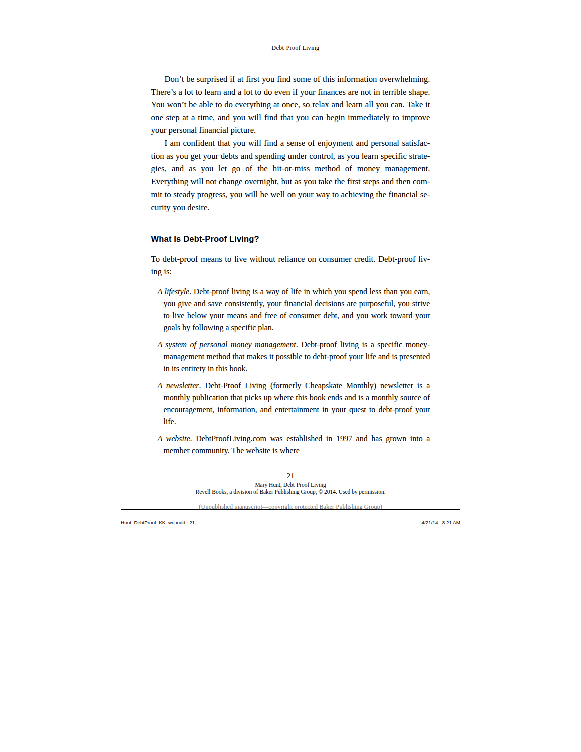Debt-Proof Living
Don’t be surprised if at first you find some of this information overwhelming. There’s a lot to learn and a lot to do even if your finances are not in terrible shape. You won’t be able to do everything at once, so relax and learn all you can. Take it one step at a time, and you will find that you can begin immediately to improve your personal financial picture.
I am confident that you will find a sense of enjoyment and personal satisfaction as you get your debts and spending under control, as you learn specific strategies, and as you let go of the hit-or-miss method of money management. Everything will not change overnight, but as you take the first steps and then commit to steady progress, you will be well on your way to achieving the financial security you desire.
What Is Debt-Proof Living?
To debt-proof means to live without reliance on consumer credit. Debt-proof living is:
A lifestyle. Debt-proof living is a way of life in which you spend less than you earn, you give and save consistently, your financial decisions are purposeful, you strive to live below your means and free of consumer debt, and you work toward your goals by following a specific plan.
A system of personal money management. Debt-proof living is a specific money-management method that makes it possible to debt-proof your life and is presented in its entirety in this book.
A newsletter. Debt-Proof Living (formerly Cheapskate Monthly) newsletter is a monthly publication that picks up where this book ends and is a monthly source of encouragement, information, and entertainment in your quest to debt-proof your life.
A website. DebtProofLiving.com was established in 1997 and has grown into a member community. The website is where
21
Mary Hunt, Debt-Proof Living
Revell Books, a division of Baker Publishing Group, © 2014. Used by permission.
(Unpublished manuscript—copyright protected Baker Publishing Group)
Hunt_DebtProof_KK_wo.indd 21 4/21/14 8:21 AM